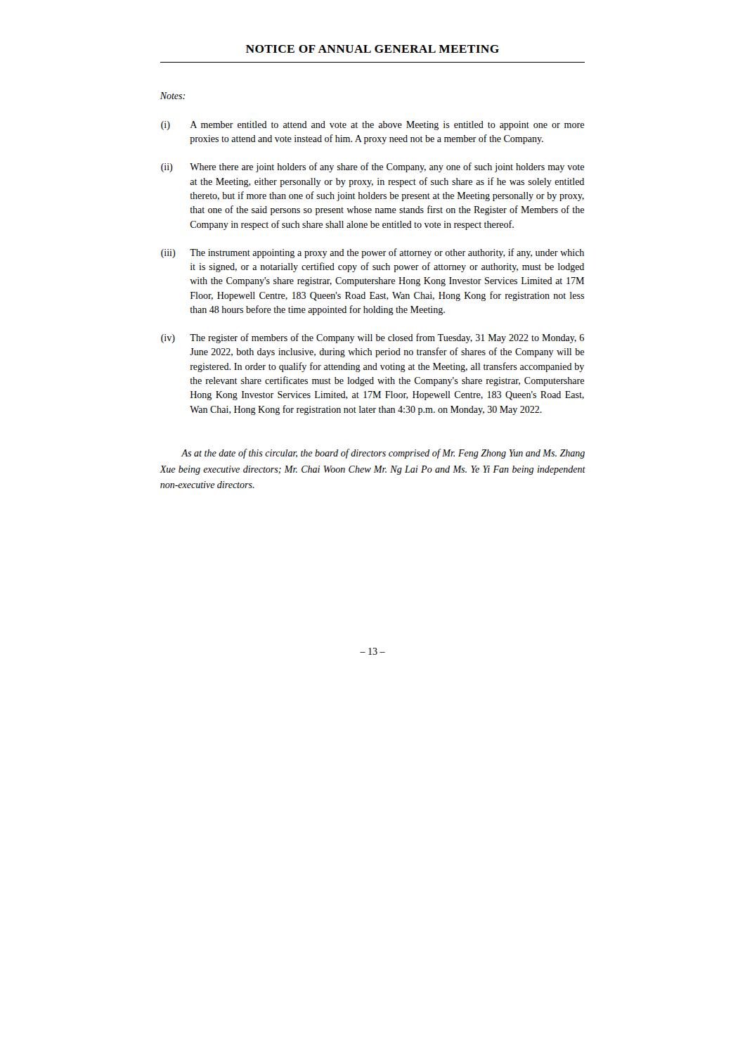NOTICE OF ANNUAL GENERAL MEETING
Notes:
| (i) | A member entitled to attend and vote at the above Meeting is entitled to appoint one or more proxies to attend and vote instead of him. A proxy need not be a member of the Company. |
| (ii) | Where there are joint holders of any share of the Company, any one of such joint holders may vote at the Meeting, either personally or by proxy, in respect of such share as if he was solely entitled thereto, but if more than one of such joint holders be present at the Meeting personally or by proxy, that one of the said persons so present whose name stands first on the Register of Members of the Company in respect of such share shall alone be entitled to vote in respect thereof. |
| (iii) | The instrument appointing a proxy and the power of attorney or other authority, if any, under which it is signed, or a notarially certified copy of such power of attorney or authority, must be lodged with the Company's share registrar, Computershare Hong Kong Investor Services Limited at 17M Floor, Hopewell Centre, 183 Queen's Road East, Wan Chai, Hong Kong for registration not less than 48 hours before the time appointed for holding the Meeting. |
| (iv) | The register of members of the Company will be closed from Tuesday, 31 May 2022 to Monday, 6 June 2022, both days inclusive, during which period no transfer of shares of the Company will be registered. In order to qualify for attending and voting at the Meeting, all transfers accompanied by the relevant share certificates must be lodged with the Company's share registrar, Computershare Hong Kong Investor Services Limited, at 17M Floor, Hopewell Centre, 183 Queen's Road East, Wan Chai, Hong Kong for registration not later than 4:30 p.m. on Monday, 30 May 2022. |
As at the date of this circular, the board of directors comprised of Mr. Feng Zhong Yun and Ms. Zhang Xue being executive directors; Mr. Chai Woon Chew Mr. Ng Lai Po and Ms. Ye Yi Fan being independent non-executive directors.
– 13 –